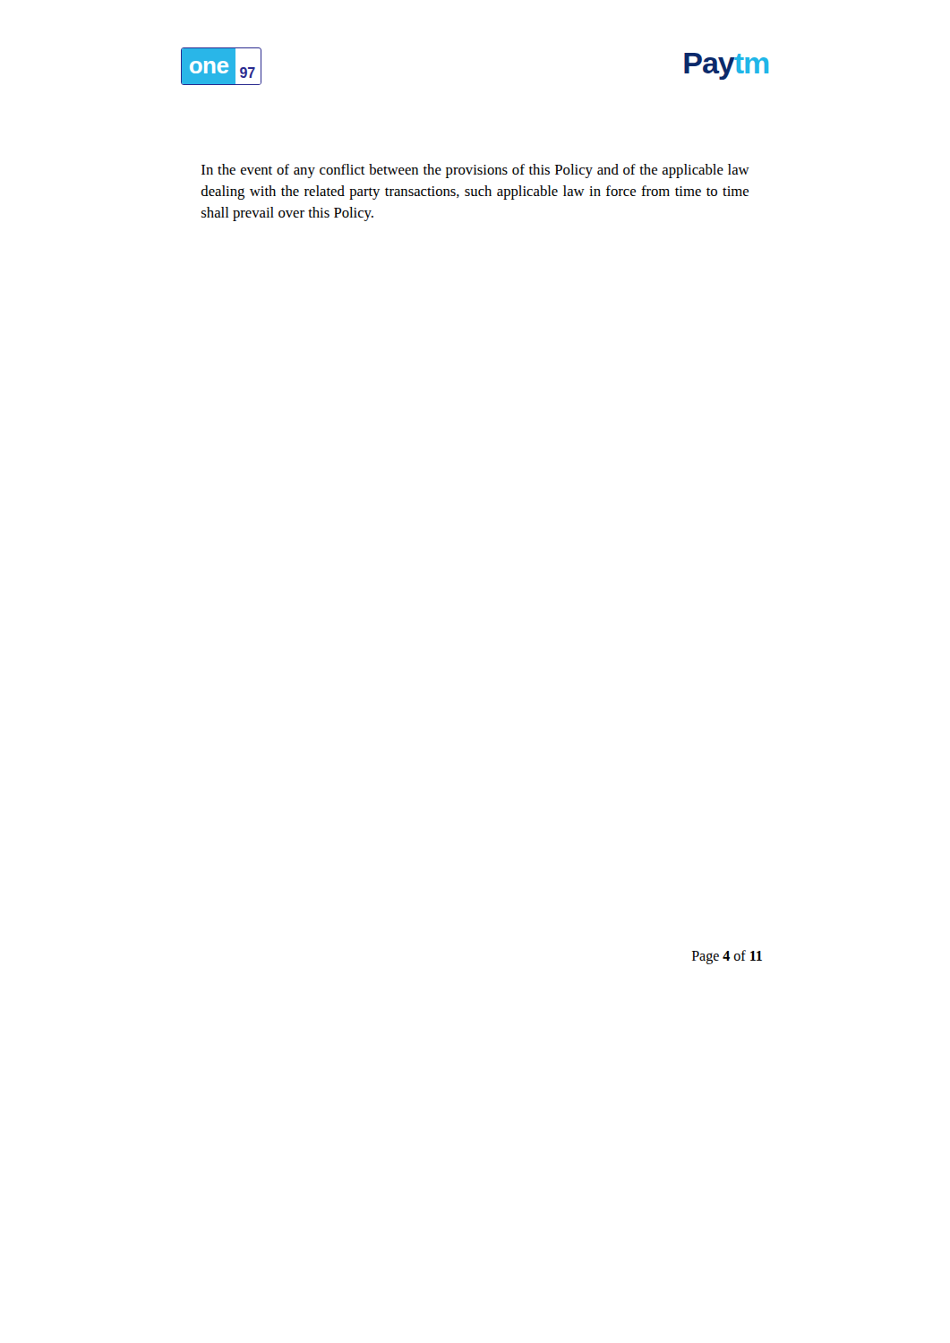one 97
Paytm
In the event of any conflict between the provisions of this Policy and of the applicable law dealing with the related party transactions, such applicable law in force from time to time shall prevail over this Policy.
Page 4 of 11